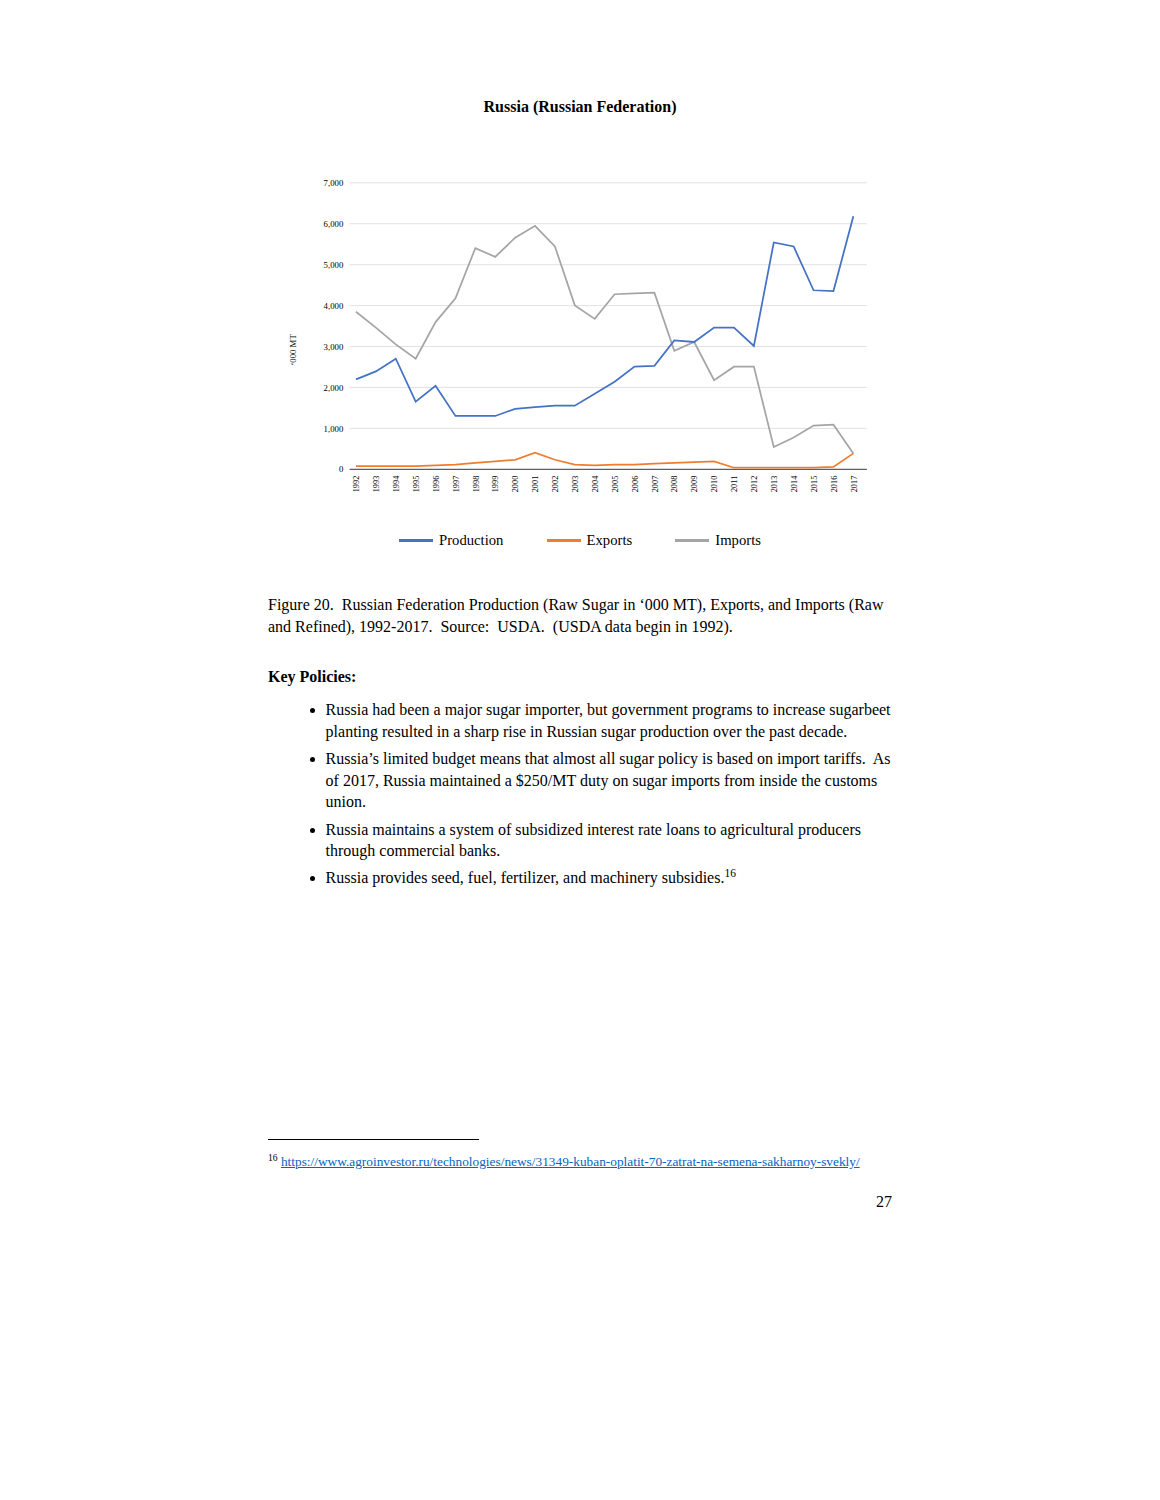Russia (Russian Federation)
‘000 MT 7,000 6,000 5,000 4,000 3,000 2,000 1,000 0 1992 1993 1994 1995 1996 1997 1998 1999 2000 2001 2002 2003 2004 2005 2006 2007 2008 2009 2010 2011 2012 2013 2014 2015 2016 2017
Production Exports Imports
Figure 20. Russian Federation Production (Raw Sugar in ‘000 MT), Exports, and Imports (Raw and Refined), 1992-2017. Source: USDA. (USDA data begin in 1992).
Key Policies:
Russia had been a major sugar importer, but government programs to increase sugarbeet planting resulted in a sharp rise in Russian sugar production over the past decade.
Russia’s limited budget means that almost all sugar policy is based on import tariffs. As of 2017, Russia maintained a $250/MT duty on sugar imports from inside the customs union.
Russia maintains a system of subsidized interest rate loans to agricultural producers through commercial banks.
Russia provides seed, fuel, fertilizer, and machinery subsidies.16
16 https://www.agroinvestor.ru/technologies/news/31349-kuban-oplatit-70-zatrat-na-semena-sakharnoy-svekly/
27